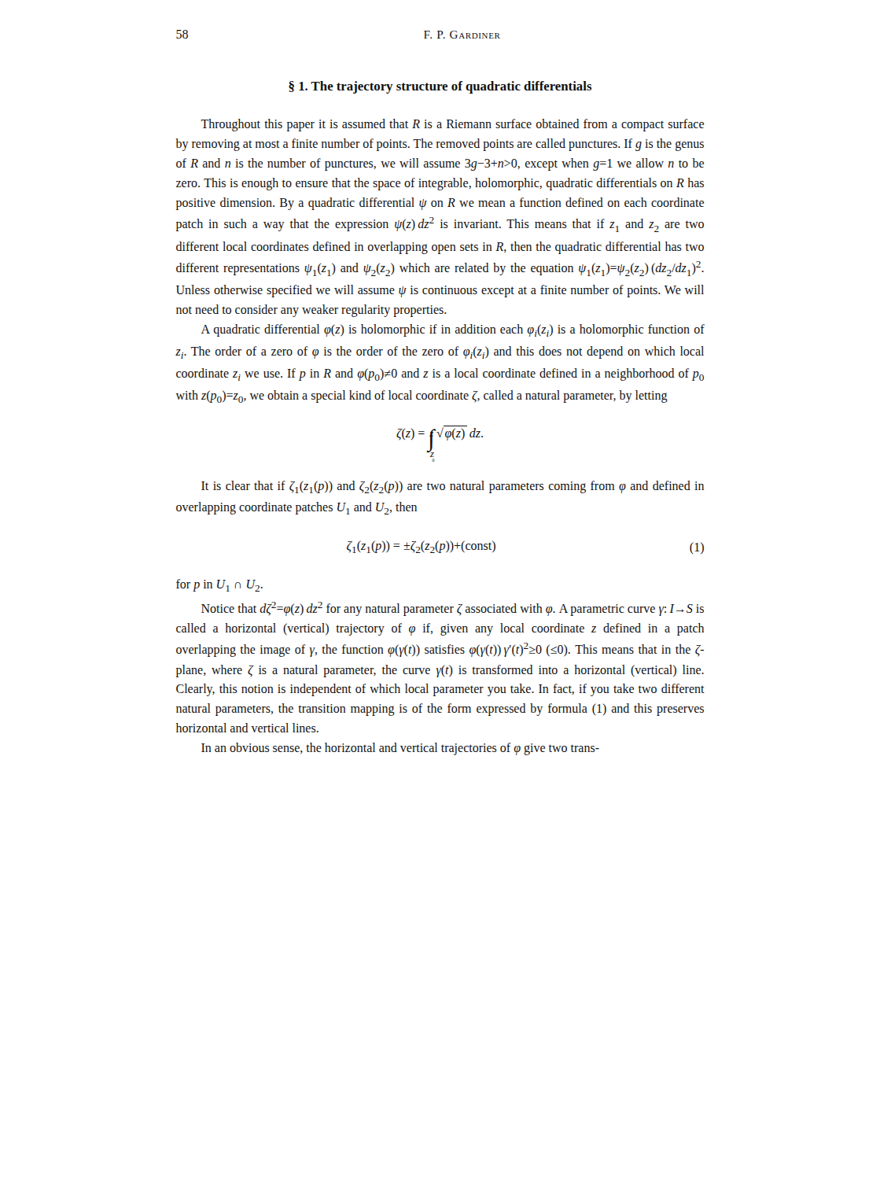58 F. P. Gardiner
§ 1. The trajectory structure of quadratic differentials
Throughout this paper it is assumed that R is a Riemann surface obtained from a compact surface by removing at most a finite number of points. The removed points are called punctures. If g is the genus of R and n is the number of punctures, we will assume 3g−3+n>0, except when g=1 we allow n to be zero. This is enough to ensure that the space of integrable, holomorphic, quadratic differentials on R has positive dimension. By a quadratic differential ψ on R we mean a function defined on each coordinate patch in such a way that the expression ψ(z) dz2 is invariant. This means that if z1 and z2 are two different local coordinates defined in overlapping open sets in R, then the quadratic differential has two different representations ψ1(z1) and ψ2(z2) which are related by the equation ψ1(z1)=ψ2(z2) (dz2/dz1)2. Unless otherwise specified we will assume ψ is continuous except at a finite number of points. We will not need to consider any weaker regularity properties.
A quadratic differential φ(z) is holomorphic if in addition each φi(zi) is a holomorphic function of zi. The order of a zero of φ is the order of the zero of φi(zi) and this does not depend on which local coordinate zi we use. If p in R and φ(p0)≠0 and z is a local coordinate defined in a neighborhood of p0 with z(p0)=z0, we obtain a special kind of local coordinate ζ, called a natural parameter, by letting
ζ(z) = ∫z0z √φ(z) dz.
It is clear that if ζ1(z1(p)) and ζ2(z2(p)) are two natural parameters coming from φ and defined in overlapping coordinate patches U1 and U2, then
ζ1(z1(p)) = ±ζ2(z2(p))+(const) (1)
for p in U1 ∩ U2.
Notice that dζ2=φ(z) dz2 for any natural parameter ζ associated with φ. A parametric curve γ: I→S is called a horizontal (vertical) trajectory of φ if, given any local coordinate z defined in a patch overlapping the image of γ, the function φ(γ(t)) satisfies φ(γ(t)) γ′(t)2≥0 (≤0). This means that in the ζ-plane, where ζ is a natural parameter, the curve γ(t) is transformed into a horizontal (vertical) line. Clearly, this notion is independent of which local parameter you take. In fact, if you take two different natural parameters, the transition mapping is of the form expressed by formula (1) and this preserves horizontal and vertical lines.
In an obvious sense, the horizontal and vertical trajectories of φ give two trans-